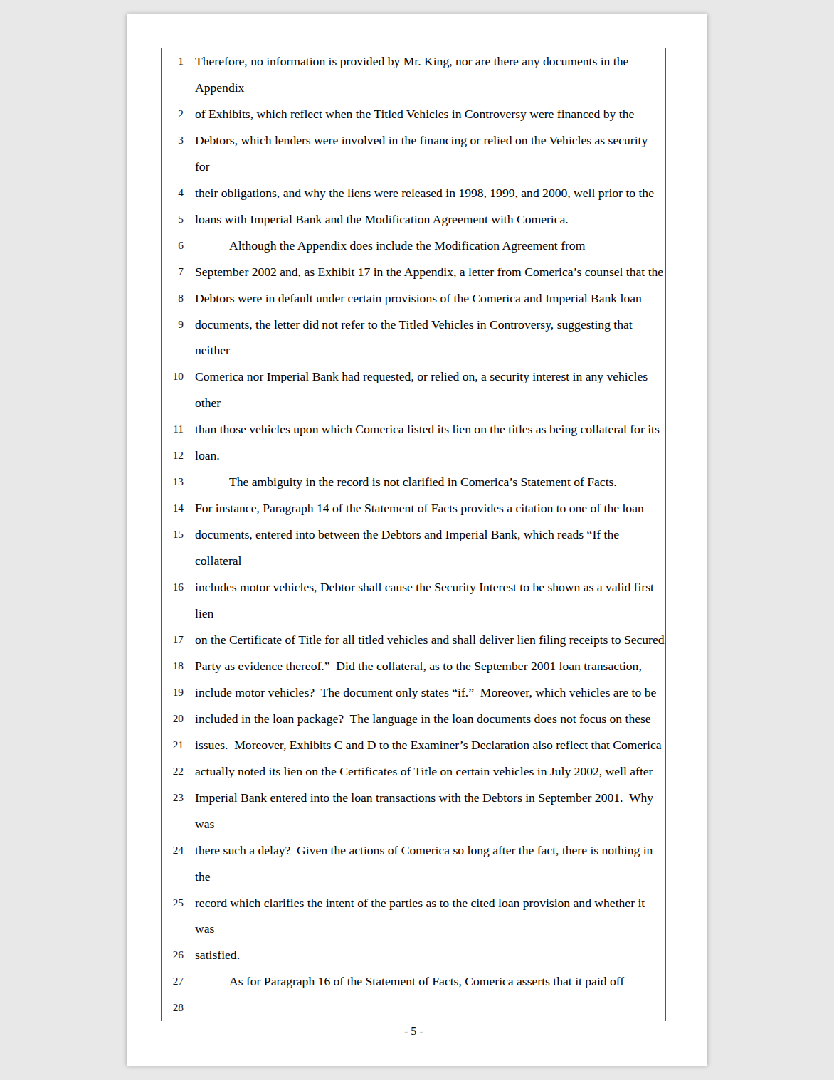Therefore, no information is provided by Mr. King, nor are there any documents in the Appendix
of Exhibits, which reflect when the Titled Vehicles in Controversy were financed by the
Debtors, which lenders were involved in the financing or relied on the Vehicles as security for
their obligations, and why the liens were released in 1998, 1999, and 2000, well prior to the
loans with Imperial Bank and the Modification Agreement with Comerica.
Although the Appendix does include the Modification Agreement from
September 2002 and, as Exhibit 17 in the Appendix, a letter from Comerica’s counsel that the
Debtors were in default under certain provisions of the Comerica and Imperial Bank loan
documents, the letter did not refer to the Titled Vehicles in Controversy, suggesting that neither
Comerica nor Imperial Bank had requested, or relied on, a security interest in any vehicles other
than those vehicles upon which Comerica listed its lien on the titles as being collateral for its
loan.
The ambiguity in the record is not clarified in Comerica’s Statement of Facts.
For instance, Paragraph 14 of the Statement of Facts provides a citation to one of the loan
documents, entered into between the Debtors and Imperial Bank, which reads “If the collateral
includes motor vehicles, Debtor shall cause the Security Interest to be shown as a valid first lien
on the Certificate of Title for all titled vehicles and shall deliver lien filing receipts to Secured
Party as evidence thereof.” Did the collateral, as to the September 2001 loan transaction,
include motor vehicles? The document only states “if.” Moreover, which vehicles are to be
included in the loan package? The language in the loan documents does not focus on these
issues. Moreover, Exhibits C and D to the Examiner’s Declaration also reflect that Comerica
actually noted its lien on the Certificates of Title on certain vehicles in July 2002, well after
Imperial Bank entered into the loan transactions with the Debtors in September 2001. Why was
there such a delay? Given the actions of Comerica so long after the fact, there is nothing in the
record which clarifies the intent of the parties as to the cited loan provision and whether it was
satisfied.
As for Paragraph 16 of the Statement of Facts, Comerica asserts that it paid off
- 5 -